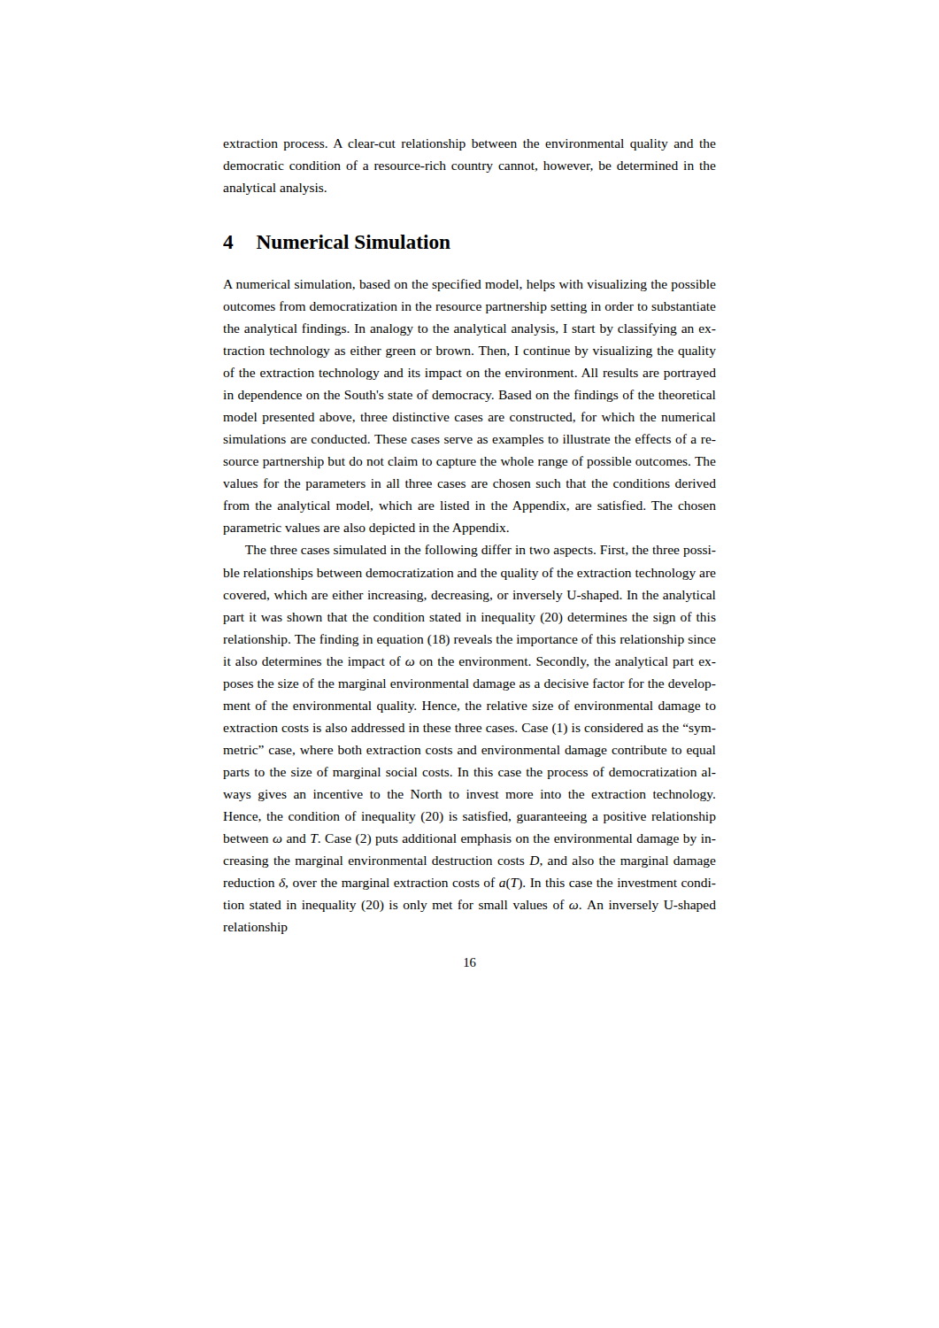extraction process. A clear-cut relationship between the environmental quality and the democratic condition of a resource-rich country cannot, however, be determined in the analytical analysis.
4 Numerical Simulation
A numerical simulation, based on the specified model, helps with visualizing the possible outcomes from democratization in the resource partnership setting in order to substantiate the analytical findings. In analogy to the analytical analysis, I start by classifying an extraction technology as either green or brown. Then, I continue by visualizing the quality of the extraction technology and its impact on the environment. All results are portrayed in dependence on the South's state of democracy. Based on the findings of the theoretical model presented above, three distinctive cases are constructed, for which the numerical simulations are conducted. These cases serve as examples to illustrate the effects of a resource partnership but do not claim to capture the whole range of possible outcomes. The values for the parameters in all three cases are chosen such that the conditions derived from the analytical model, which are listed in the Appendix, are satisfied. The chosen parametric values are also depicted in the Appendix.
The three cases simulated in the following differ in two aspects. First, the three possible relationships between democratization and the quality of the extraction technology are covered, which are either increasing, decreasing, or inversely U-shaped. In the analytical part it was shown that the condition stated in inequality (20) determines the sign of this relationship. The finding in equation (18) reveals the importance of this relationship since it also determines the impact of ω on the environment. Secondly, the analytical part exposes the size of the marginal environmental damage as a decisive factor for the development of the environmental quality. Hence, the relative size of environmental damage to extraction costs is also addressed in these three cases. Case (1) is considered as the “symmetric” case, where both extraction costs and environmental damage contribute to equal parts to the size of marginal social costs. In this case the process of democratization always gives an incentive to the North to invest more into the extraction technology. Hence, the condition of inequality (20) is satisfied, guaranteeing a positive relationship between ω and T. Case (2) puts additional emphasis on the environmental damage by increasing the marginal environmental destruction costs D, and also the marginal damage reduction δ, over the marginal extraction costs of a(T). In this case the investment condition stated in inequality (20) is only met for small values of ω. An inversely U-shaped relationship
16